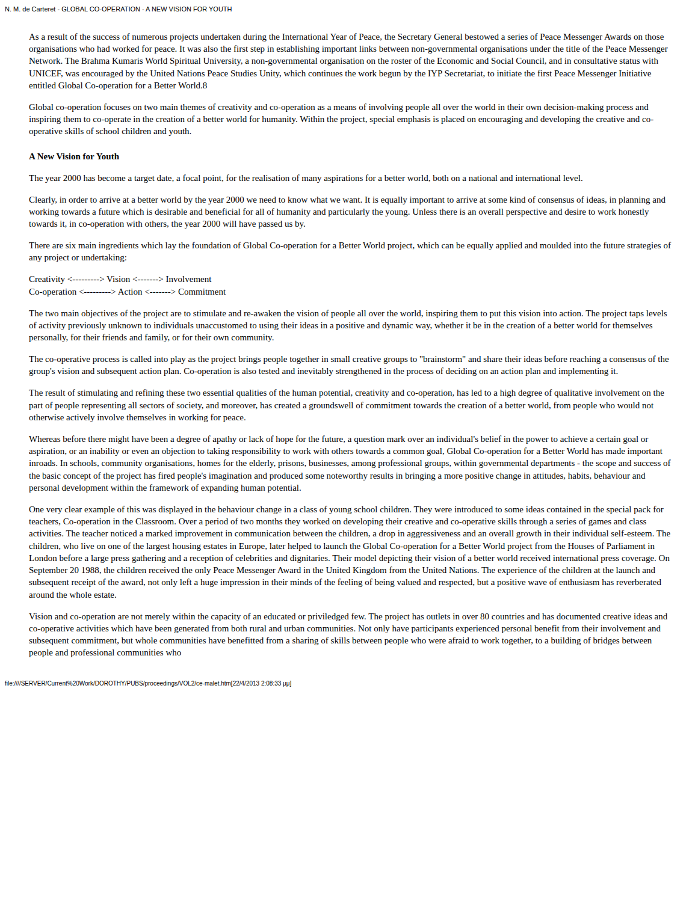N. M. de Carteret - GLOBAL CO-OPERATION - A NEW VISION FOR YOUTH
As a result of the success of numerous projects undertaken during the International Year of Peace, the Secretary General bestowed a series of Peace Messenger Awards on those organisations who had worked for peace. It was also the first step in establishing important links between non-governmental organisations under the title of the Peace Messenger Network. The Brahma Kumaris World Spiritual University, a non-governmental organisation on the roster of the Economic and Social Council, and in consultative status with UNICEF, was encouraged by the United Nations Peace Studies Unity, which continues the work begun by the IYP Secretariat, to initiate the first Peace Messenger Initiative entitled Global Co-operation for a Better World.8
Global co-operation focuses on two main themes of creativity and co-operation as a means of involving people all over the world in their own decision-making process and inspiring them to co-operate in the creation of a better world for humanity. Within the project, special emphasis is placed on encouraging and developing the creative and co-operative skills of school children and youth.
A New Vision for Youth
The year 2000 has become a target date, a focal point, for the realisation of many aspirations for a better world, both on a national and international level.
Clearly, in order to arrive at a better world by the year 2000 we need to know what we want. It is equally important to arrive at some kind of consensus of ideas, in planning and working towards a future which is desirable and beneficial for all of humanity and particularly the young. Unless there is an overall perspective and desire to work honestly towards it, in co-operation with others, the year 2000 will have passed us by.
There are six main ingredients which lay the foundation of Global Co-operation for a Better World project, which can be equally applied and moulded into the future strategies of any project or undertaking:
Creativity <---------> Vision <-------> Involvement
Co-operation <---------> Action <-------> Commitment
The two main objectives of the project are to stimulate and re-awaken the vision of people all over the world, inspiring them to put this vision into action. The project taps levels of activity previously unknown to individuals unaccustomed to using their ideas in a positive and dynamic way, whether it be in the creation of a better world for themselves personally, for their friends and family, or for their own community.
The co-operative process is called into play as the project brings people together in small creative groups to "brainstorm" and share their ideas before reaching a consensus of the group's vision and subsequent action plan. Co-operation is also tested and inevitably strengthened in the process of deciding on an action plan and implementing it.
The result of stimulating and refining these two essential qualities of the human potential, creativity and co-operation, has led to a high degree of qualitative involvement on the part of people representing all sectors of society, and moreover, has created a groundswell of commitment towards the creation of a better world, from people who would not otherwise actively involve themselves in working for peace.
Whereas before there might have been a degree of apathy or lack of hope for the future, a question mark over an individual's belief in the power to achieve a certain goal or aspiration, or an inability or even an objection to taking responsibility to work with others towards a common goal, Global Co-operation for a Better World has made important inroads. In schools, community organisations, homes for the elderly, prisons, businesses, among professional groups, within governmental departments - the scope and success of the basic concept of the project has fired people's imagination and produced some noteworthy results in bringing a more positive change in attitudes, habits, behaviour and personal development within the framework of expanding human potential.
One very clear example of this was displayed in the behaviour change in a class of young school children. They were introduced to some ideas contained in the special pack for teachers, Co-operation in the Classroom. Over a period of two months they worked on developing their creative and co-operative skills through a series of games and class activities. The teacher noticed a marked improvement in communication between the children, a drop in aggressiveness and an overall growth in their individual self-esteem. The children, who live on one of the largest housing estates in Europe, later helped to launch the Global Co-operation for a Better World project from the Houses of Parliament in London before a large press gathering and a reception of celebrities and dignitaries. Their model depicting their vision of a better world received international press coverage. On September 20 1988, the children received the only Peace Messenger Award in the United Kingdom from the United Nations. The experience of the children at the launch and subsequent receipt of the award, not only left a huge impression in their minds of the feeling of being valued and respected, but a positive wave of enthusiasm has reverberated around the whole estate.
Vision and co-operation are not merely within the capacity of an educated or priviledged few. The project has outlets in over 80 countries and has documented creative ideas and co-operative activities which have been generated from both rural and urban communities. Not only have participants experienced personal benefit from their involvement and subsequent commitment, but whole communities have benefitted from a sharing of skills between people who were afraid to work together, to a building of bridges between people and professional communities who
file:////SERVER/Current%20Work/DOROTHY/PUBS/proceedings/VOL2/ce-malet.htm[22/4/2013 2:08:33 μμ]